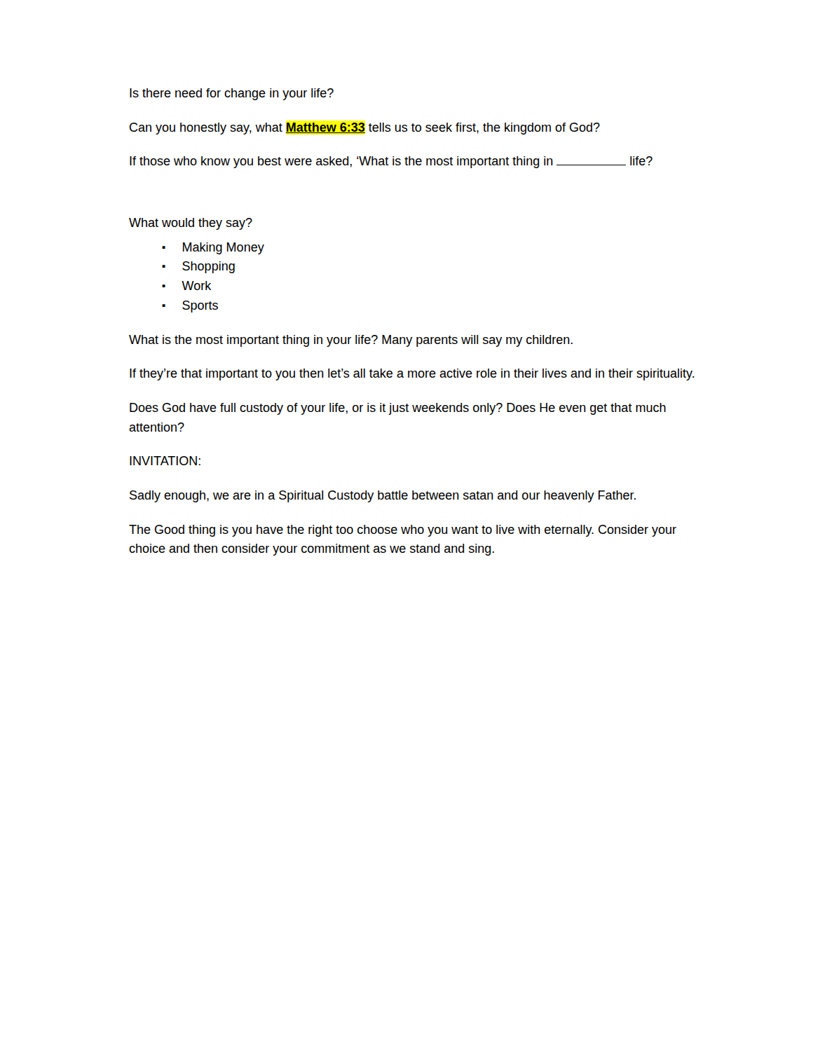Is there need for change in your life?
Can you honestly say, what Matthew 6:33 tells us to seek first, the kingdom of God?
If those who know you best were asked, ‘What is the most important thing in life?
What would they say?
Making Money
Shopping
Work
Sports
What is the most important thing in your life? Many parents will say my children.
If they’re that important to you then let’s all take a more active role in their lives and in their spirituality.
Does God have full custody of your life, or is it just weekends only? Does He even get that much attention?
INVITATION:
Sadly enough, we are in a Spiritual Custody battle between satan and our heavenly Father.
The Good thing is you have the right too choose who you want to live with eternally. Consider your choice and then consider your commitment as we stand and sing.